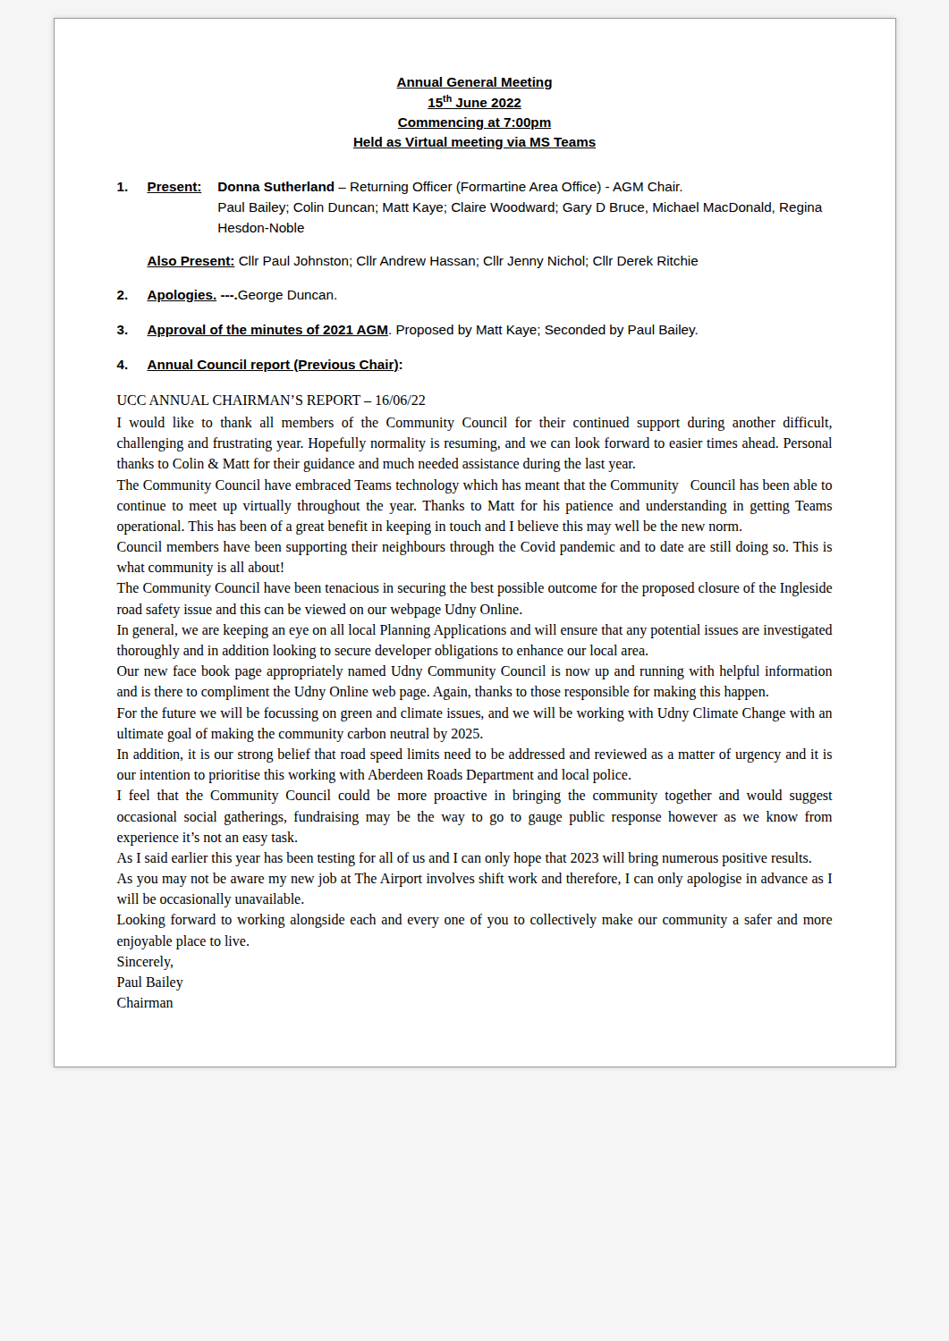Annual General Meeting
15th June 2022
Commencing at 7:00pm
Held as Virtual meeting via MS Teams
Present:
Donna Sutherland – Returning Officer (Formartine Area Office) - AGM Chair.
Paul Bailey; Colin Duncan; Matt Kaye; Claire Woodward; Gary D Bruce, Michael MacDonald, Regina Hesdon-Noble
Also Present: Cllr Paul Johnston; Cllr Andrew Hassan; Cllr Jenny Nichol; Cllr Derek Ritchie
Apologies. ---. George Duncan.
Approval of the minutes of 2021 AGM. Proposed by Matt Kaye; Seconded by Paul Bailey.
Annual Council report (Previous Chair):
UCC ANNUAL CHAIRMAN’S REPORT – 16/06/22
I would like to thank all members of the Community Council for their continued support during another difficult, challenging and frustrating year. Hopefully normality is resuming, and we can look forward to easier times ahead. Personal thanks to Colin & Matt for their guidance and much needed assistance during the last year.
The Community Council have embraced Teams technology which has meant that the Community Council has been able to continue to meet up virtually throughout the year. Thanks to Matt for his patience and understanding in getting Teams operational. This has been of a great benefit in keeping in touch and I believe this may well be the new norm.
Council members have been supporting their neighbours through the Covid pandemic and to date are still doing so. This is what community is all about!
The Community Council have been tenacious in securing the best possible outcome for the proposed closure of the Ingleside road safety issue and this can be viewed on our webpage Udny Online.
In general, we are keeping an eye on all local Planning Applications and will ensure that any potential issues are investigated thoroughly and in addition looking to secure developer obligations to enhance our local area.
Our new face book page appropriately named Udny Community Council is now up and running with helpful information and is there to compliment the Udny Online web page. Again, thanks to those responsible for making this happen.
For the future we will be focussing on green and climate issues, and we will be working with Udny Climate Change with an ultimate goal of making the community carbon neutral by 2025.
In addition, it is our strong belief that road speed limits need to be addressed and reviewed as a matter of urgency and it is our intention to prioritise this working with Aberdeen Roads Department and local police.
I feel that the Community Council could be more proactive in bringing the community together and would suggest occasional social gatherings, fundraising may be the way to go to gauge public response however as we know from experience it’s not an easy task.
As I said earlier this year has been testing for all of us and I can only hope that 2023 will bring numerous positive results.
As you may not be aware my new job at The Airport involves shift work and therefore, I can only apologise in advance as I will be occasionally unavailable.
Looking forward to working alongside each and every one of you to collectively make our community a safer and more enjoyable place to live.
Sincerely,
Paul Bailey
Chairman